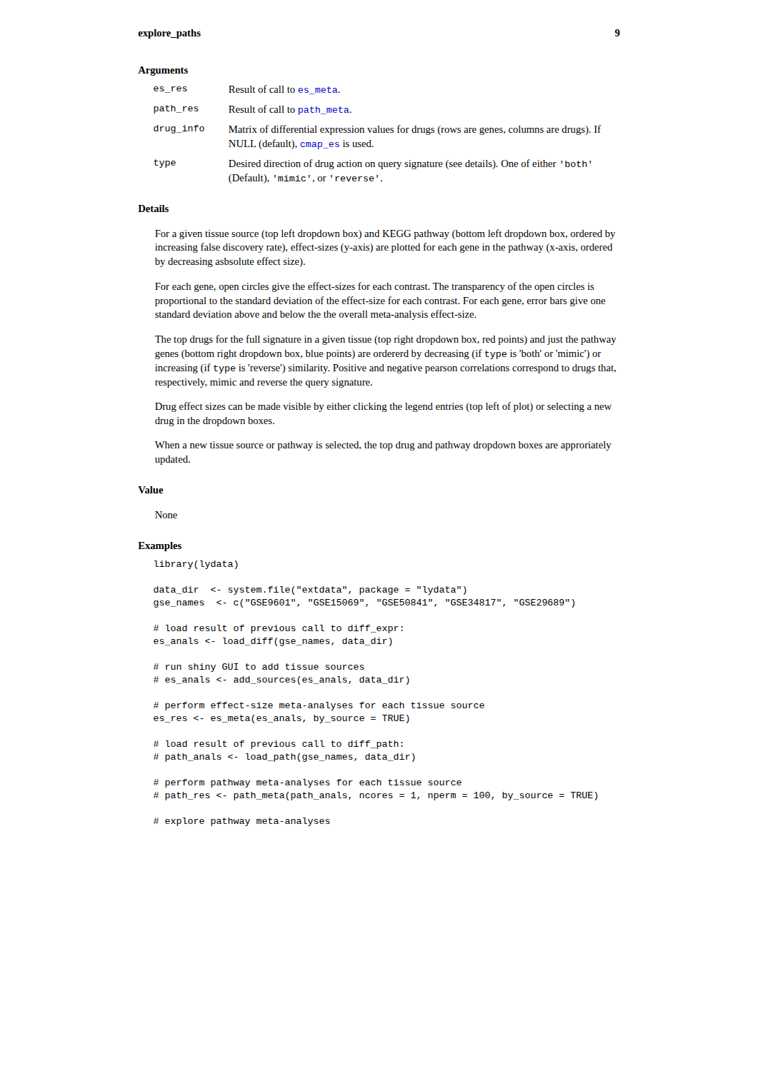explore_paths 9
Arguments
es_res
Result of call to es_meta.
path_res
Result of call to path_meta.
drug_info
Matrix of differential expression values for drugs (rows are genes, columns are drugs). If NULL (default), cmap_es is used.
type
Desired direction of drug action on query signature (see details). One of either 'both' (Default), 'mimic', or 'reverse'.
Details
For a given tissue source (top left dropdown box) and KEGG pathway (bottom left dropdown box, ordered by increasing false discovery rate), effect-sizes (y-axis) are plotted for each gene in the pathway (x-axis, ordered by decreasing asbsolute effect size).
For each gene, open circles give the effect-sizes for each contrast. The transparency of the open circles is proportional to the standard deviation of the effect-size for each contrast. For each gene, error bars give one standard deviation above and below the the overall meta-analysis effect-size.
The top drugs for the full signature in a given tissue (top right dropdown box, red points) and just the pathway genes (bottom right dropdown box, blue points) are ordererd by decreasing (if type is 'both' or 'mimic') or increasing (if type is 'reverse') similarity. Positive and negative pearson correlations correspond to drugs that, respectively, mimic and reverse the query signature.
Drug effect sizes can be made visible by either clicking the legend entries (top left of plot) or selecting a new drug in the dropdown boxes.
When a new tissue source or pathway is selected, the top drug and pathway dropdown boxes are approriately updated.
Value
None
Examples
library(lydata)

data_dir  <- system.file("extdata", package = "lydata")
gse_names  <- c("GSE9601", "GSE15069", "GSE50841", "GSE34817", "GSE29689")

# load result of previous call to diff_expr:
es_anals <- load_diff(gse_names, data_dir)

# run shiny GUI to add tissue sources
# es_anals <- add_sources(es_anals, data_dir)

# perform effect-size meta-analyses for each tissue source
es_res <- es_meta(es_anals, by_source = TRUE)

# load result of previous call to diff_path:
# path_anals <- load_path(gse_names, data_dir)

# perform pathway meta-analyses for each tissue source
# path_res <- path_meta(path_anals, ncores = 1, nperm = 100, by_source = TRUE)

# explore pathway meta-analyses